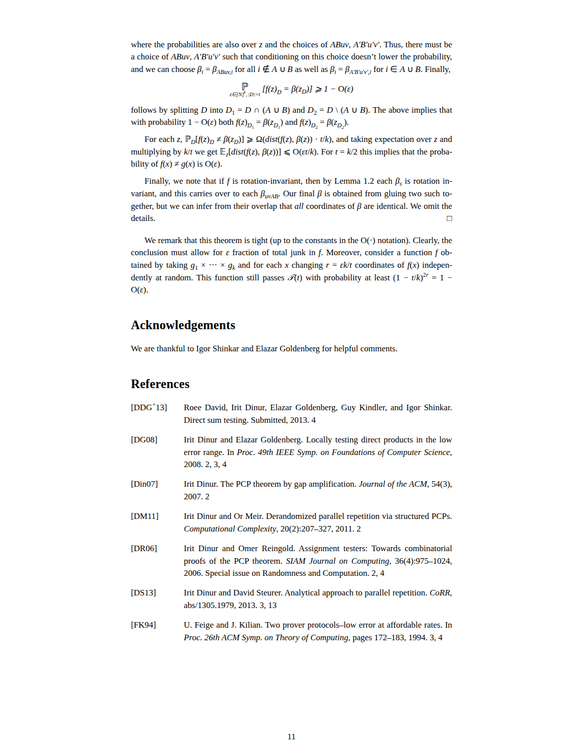where the probabilities are also over z and the choices of ABuv, A′B′u′v′. Thus, there must be a choice of ABuv, A′B′u′v′ such that conditioning on this choice doesn’t lower the probability, and we can choose βi = βABuv,i for all i ∉ A ∪ B as well as βi = βA′B′u′v′,i for i ∈ A ∪ B. Finally,
ℙz∈[N]k, |D|=t [f(z)D = β(zD)] ⩾ 1 − O(ε)
follows by splitting D into D1 = D ∩ (A ∪ B) and D2 = D \ (A ∪ B). The above implies that with probability 1 − O(ε) both f(z)D1 = β(zD1) and f(z)D2 = β(zD2).
For each z, ℙD[f(z)D ≠ β(zD)] ⩾ Ω(dist(f(z), β(z)) · t/k), and taking expectation over z and multiplying by k/t we get 𝔼z[dist(f(z), β(z))] ⩽ O(εt/k). For t = k/2 this implies that the probability of f(x) ≠ g(x) is O(ε).
Finally, we note that if f is rotation-invariant, then by Lemma 1.2 each βs is rotation invariant, and this carries over to each βuvAB. Our final β is obtained from gluing two such together, but we can infer from their overlap that all coordinates of β are identical. We omit the details. □
We remark that this theorem is tight (up to the constants in the O(·) notation). Clearly, the conclusion must allow for ε fraction of total junk in f. Moreover, consider a function f obtained by taking g1 × ··· × gk and for each x changing r = εk/t coordinates of f(x) independently at random. This function still passes 𝒯(t) with probability at least (1 − t/k)2r = 1 − O(ε).
Acknowledgements
We are thankful to Igor Shinkar and Elazar Goldenberg for helpful comments.
References
[DDG+13]
Roee David, Irit Dinur, Elazar Goldenberg, Guy Kindler, and Igor Shinkar. Direct sum testing. Submitted, 2013. 4
[DG08]
Irit Dinur and Elazar Goldenberg. Locally testing direct products in the low error range. In Proc. 49th IEEE Symp. on Foundations of Computer Science, 2008. 2, 3, 4
[Din07]
Irit Dinur. The PCP theorem by gap amplification. Journal of the ACM, 54(3), 2007. 2
[DM11]
Irit Dinur and Or Meir. Derandomized parallel repetition via structured PCPs. Computational Complexity, 20(2):207–327, 2011. 2
[DR06]
Irit Dinur and Omer Reingold. Assignment testers: Towards combinatorial proofs of the PCP theorem. SIAM Journal on Computing, 36(4):975–1024, 2006. Special issue on Randomness and Computation. 2, 4
[DS13]
Irit Dinur and David Steurer. Analytical approach to parallel repetition. CoRR, abs/1305.1979, 2013. 3, 13
[FK94]
U. Feige and J. Kilian. Two prover protocols–low error at affordable rates. In Proc. 26th ACM Symp. on Theory of Computing, pages 172–183, 1994. 3, 4
11